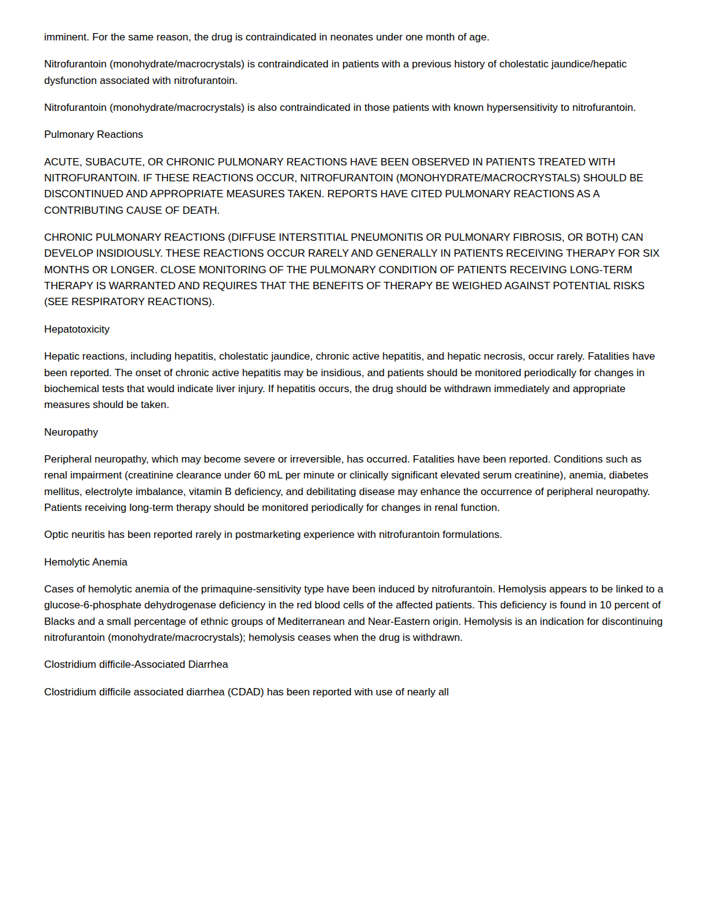imminent. For the same reason, the drug is contraindicated in neonates under one month of age.
Nitrofurantoin (monohydrate/macrocrystals) is contraindicated in patients with a previous history of cholestatic jaundice/hepatic dysfunction associated with nitrofurantoin.
Nitrofurantoin (monohydrate/macrocrystals) is also contraindicated in those patients with known hypersensitivity to nitrofurantoin.
Pulmonary Reactions
Acute, subacute, or chronic pulmonary reactions have been observed in patients treated with nitrofurantoin. If these reactions occur, nitrofurantoin (monohydrate/macrocrystals) should be discontinued and appropriate measures taken. Reports have cited pulmonary reactions as a contributing cause of death.
Chronic pulmonary reactions (diffuse interstitial pneumonitis or pulmonary fibrosis, or both) can develop insidiously. These reactions occur rarely and generally in patients receiving therapy for six months or longer. Close monitoring of the pulmonary condition of patients receiving long-term therapy is warranted and requires that the benefits of therapy be weighed against potential risks (see RESPIRATORY REACTIONS).
Hepatotoxicity
Hepatic reactions, including hepatitis, cholestatic jaundice, chronic active hepatitis, and hepatic necrosis, occur rarely. Fatalities have been reported. The onset of chronic active hepatitis may be insidious, and patients should be monitored periodically for changes in biochemical tests that would indicate liver injury. If hepatitis occurs, the drug should be withdrawn immediately and appropriate measures should be taken.
Neuropathy
Peripheral neuropathy, which may become severe or irreversible, has occurred. Fatalities have been reported. Conditions such as renal impairment (creatinine clearance under 60 mL per minute or clinically significant elevated serum creatinine), anemia, diabetes mellitus, electrolyte imbalance, vitamin B deficiency, and debilitating disease may enhance the occurrence of peripheral neuropathy. Patients receiving long-term therapy should be monitored periodically for changes in renal function.
Optic neuritis has been reported rarely in postmarketing experience with nitrofurantoin formulations.
Hemolytic Anemia
Cases of hemolytic anemia of the primaquine-sensitivity type have been induced by nitrofurantoin. Hemolysis appears to be linked to a glucose-6-phosphate dehydrogenase deficiency in the red blood cells of the affected patients. This deficiency is found in 10 percent of Blacks and a small percentage of ethnic groups of Mediterranean and Near-Eastern origin. Hemolysis is an indication for discontinuing nitrofurantoin (monohydrate/macrocrystals); hemolysis ceases when the drug is withdrawn.
Clostridium difficile-Associated Diarrhea
Clostridium difficile associated diarrhea (CDAD) has been reported with use of nearly all